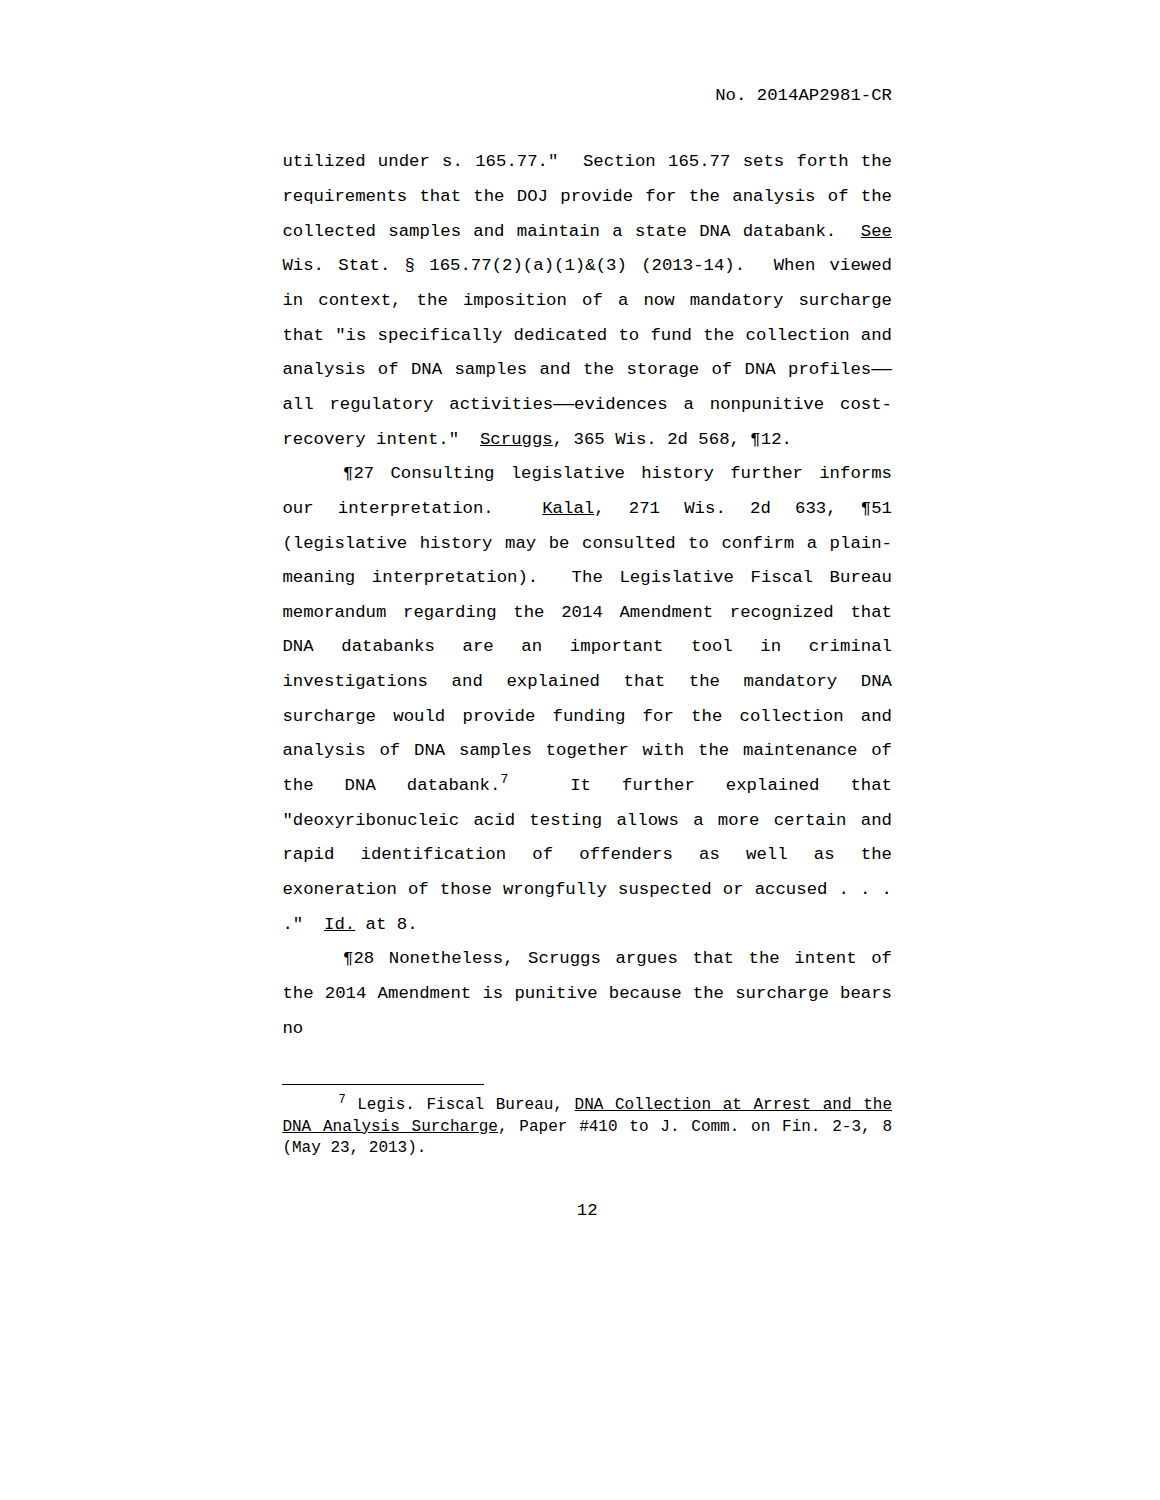No. 2014AP2981-CR
utilized under s. 165.77." Section 165.77 sets forth the requirements that the DOJ provide for the analysis of the collected samples and maintain a state DNA databank. See Wis. Stat. § 165.77(2)(a)(1)&(3) (2013-14). When viewed in context, the imposition of a now mandatory surcharge that "is specifically dedicated to fund the collection and analysis of DNA samples and the storage of DNA profiles——all regulatory activities——evidences a nonpunitive cost-recovery intent." Scruggs, 365 Wis. 2d 568, ¶12.
¶27 Consulting legislative history further informs our interpretation. Kalal, 271 Wis. 2d 633, ¶51 (legislative history may be consulted to confirm a plain-meaning interpretation). The Legislative Fiscal Bureau memorandum regarding the 2014 Amendment recognized that DNA databanks are an important tool in criminal investigations and explained that the mandatory DNA surcharge would provide funding for the collection and analysis of DNA samples together with the maintenance of the DNA databank.7 It further explained that "deoxyribonucleic acid testing allows a more certain and rapid identification of offenders as well as the exoneration of those wrongfully suspected or accused . . . ." Id. at 8.
¶28 Nonetheless, Scruggs argues that the intent of the 2014 Amendment is punitive because the surcharge bears no
7 Legis. Fiscal Bureau, DNA Collection at Arrest and the DNA Analysis Surcharge, Paper #410 to J. Comm. on Fin. 2-3, 8 (May 23, 2013).
12